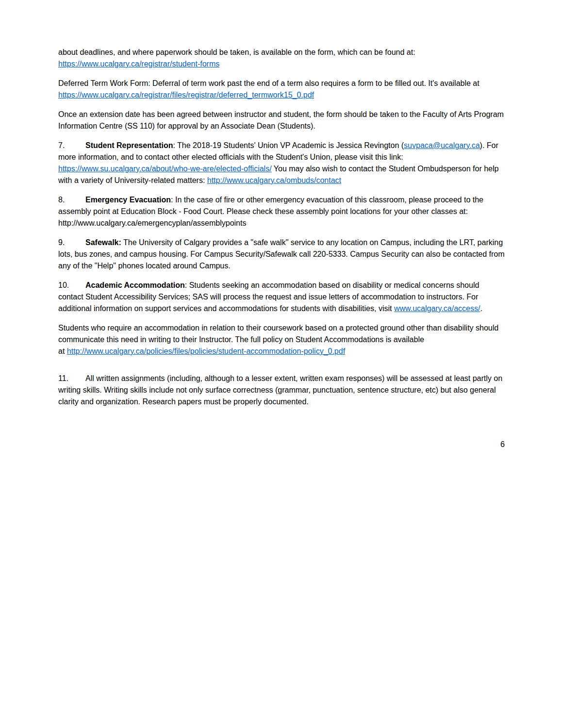about deadlines, and where paperwork should be taken, is available on the form, which can be found at: https://www.ucalgary.ca/registrar/student-forms
Deferred Term Work Form: Deferral of term work past the end of a term also requires a form to be filled out. It's available at
https://www.ucalgary.ca/registrar/files/registrar/deferred_termwork15_0.pdf
Once an extension date has been agreed between instructor and student, the form should be taken to the Faculty of Arts Program Information Centre (SS 110) for approval by an Associate Dean (Students).
7. Student Representation: The 2018-19 Students' Union VP Academic is Jessica Revington (suvpaca@ucalgary.ca). For more information, and to contact other elected officials with the Student's Union, please visit this link: https://www.su.ucalgary.ca/about/who-we-are/elected-officials/ You may also wish to contact the Student Ombudsperson for help with a variety of University-related matters: http://www.ucalgary.ca/ombuds/contact
8. Emergency Evacuation: In the case of fire or other emergency evacuation of this classroom, please proceed to the assembly point at Education Block - Food Court. Please check these assembly point locations for your other classes at:
http://www.ucalgary.ca/emergencyplan/assemblypoints
9. Safewalk: The University of Calgary provides a "safe walk" service to any location on Campus, including the LRT, parking lots, bus zones, and campus housing. For Campus Security/Safewalk call 220-5333. Campus Security can also be contacted from any of the "Help" phones located around Campus.
10. Academic Accommodation: Students seeking an accommodation based on disability or medical concerns should contact Student Accessibility Services; SAS will process the request and issue letters of accommodation to instructors. For additional information on support services and accommodations for students with disabilities, visit www.ucalgary.ca/access/.
Students who require an accommodation in relation to their coursework based on a protected ground other than disability should communicate this need in writing to their Instructor. The full policy on Student Accommodations is available
at http://www.ucalgary.ca/policies/files/policies/student-accommodation-policy_0.pdf
11. All written assignments (including, although to a lesser extent, written exam responses) will be assessed at least partly on writing skills. Writing skills include not only surface correctness (grammar, punctuation, sentence structure, etc) but also general clarity and organization. Research papers must be properly documented.
6